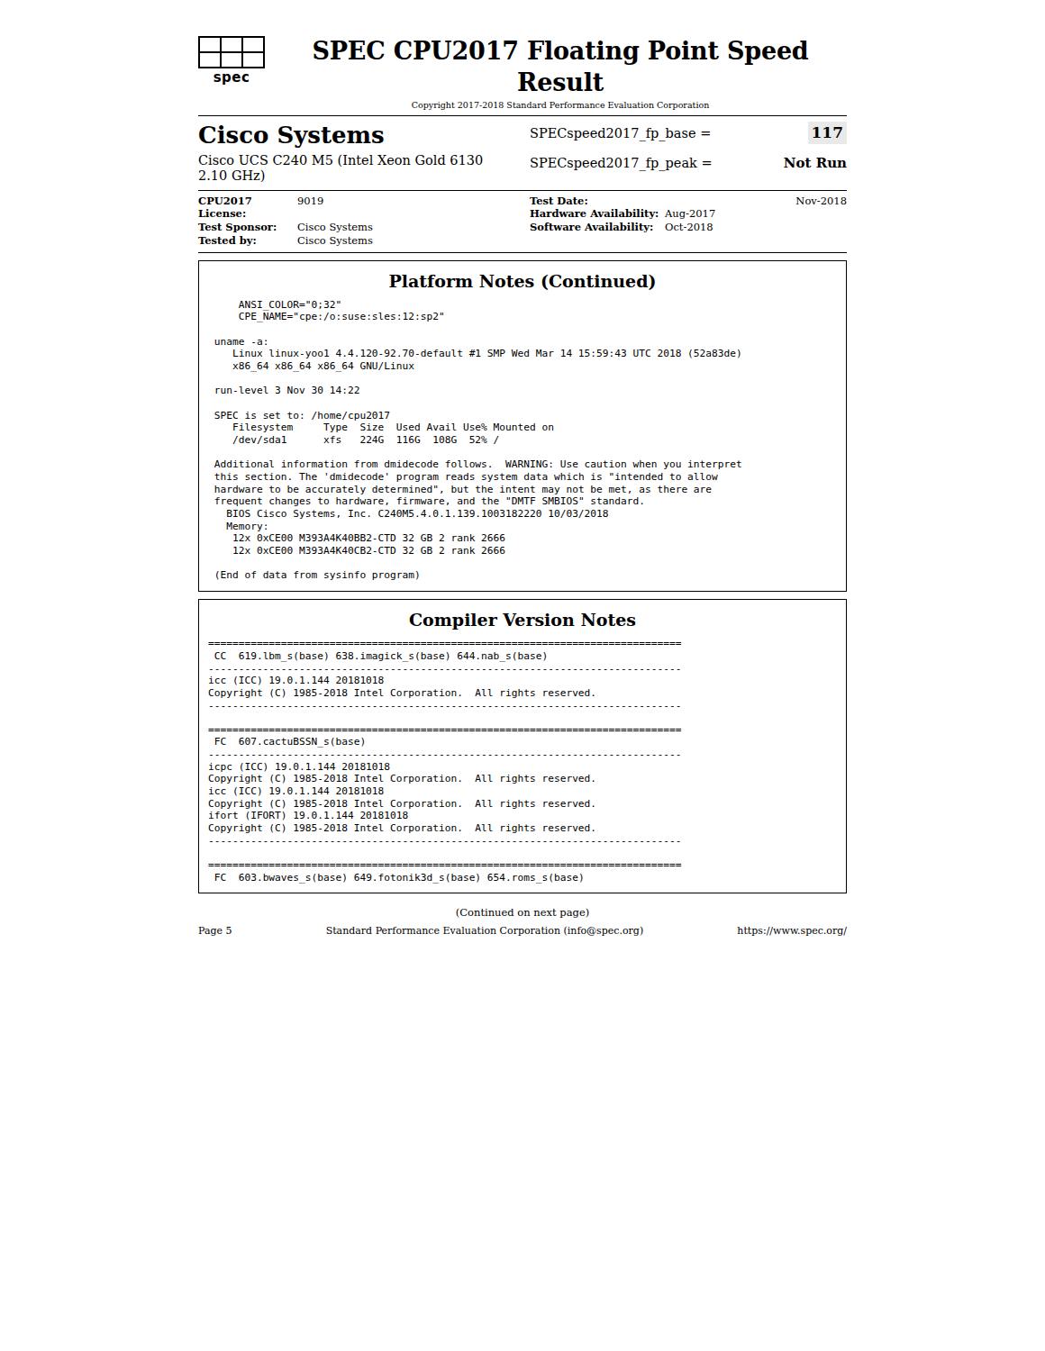spec
SPEC CPU2017 Floating Point Speed Result
Copyright 2017-2018 Standard Performance Evaluation Corporation
Cisco Systems
Cisco UCS C240 M5 (Intel Xeon Gold 6130
2.10 GHz)
SPECspeed2017_fp_base = 117
SPECspeed2017_fp_peak = Not Run
CPU2017 License: 9019
Test Sponsor: Cisco Systems
Tested by: Cisco Systems
Test Date: Nov-2018
Hardware Availability: Aug-2017
Software Availability: Oct-2018
Platform Notes (Continued)
     ANSI_COLOR="0;32"
     CPE_NAME="cpe:/o:suse:sles:12:sp2"

 uname -a:
    Linux linux-yoo1 4.4.120-92.70-default #1 SMP Wed Mar 14 15:59:43 UTC 2018 (52a83de)
    x86_64 x86_64 x86_64 GNU/Linux

 run-level 3 Nov 30 14:22

 SPEC is set to: /home/cpu2017
    Filesystem     Type  Size  Used Avail Use% Mounted on
    /dev/sda1      xfs   224G  116G  108G  52% /

 Additional information from dmidecode follows.  WARNING: Use caution when you interpret
 this section. The 'dmidecode' program reads system data which is "intended to allow
 hardware to be accurately determined", but the intent may not be met, as there are
 frequent changes to hardware, firmware, and the "DMTF SMBIOS" standard.
   BIOS Cisco Systems, Inc. C240M5.4.0.1.139.1003182220 10/03/2018
   Memory:
    12x 0xCE00 M393A4K40BB2-CTD 32 GB 2 rank 2666
    12x 0xCE00 M393A4K40CB2-CTD 32 GB 2 rank 2666

 (End of data from sysinfo program)
Compiler Version Notes
==============================================================================
 CC  619.lbm_s(base) 638.imagick_s(base) 644.nab_s(base)
------------------------------------------------------------------------------
icc (ICC) 19.0.1.144 20181018
Copyright (C) 1985-2018 Intel Corporation.  All rights reserved.
------------------------------------------------------------------------------

==============================================================================
 FC  607.cactuBSSN_s(base)
------------------------------------------------------------------------------
icpc (ICC) 19.0.1.144 20181018
Copyright (C) 1985-2018 Intel Corporation.  All rights reserved.
icc (ICC) 19.0.1.144 20181018
Copyright (C) 1985-2018 Intel Corporation.  All rights reserved.
ifort (IFORT) 19.0.1.144 20181018
Copyright (C) 1985-2018 Intel Corporation.  All rights reserved.
------------------------------------------------------------------------------

==============================================================================
 FC  603.bwaves_s(base) 649.fotonik3d_s(base) 654.roms_s(base)
(Continued on next page)
Page 5
Standard Performance Evaluation Corporation (info@spec.org)
https://www.spec.org/